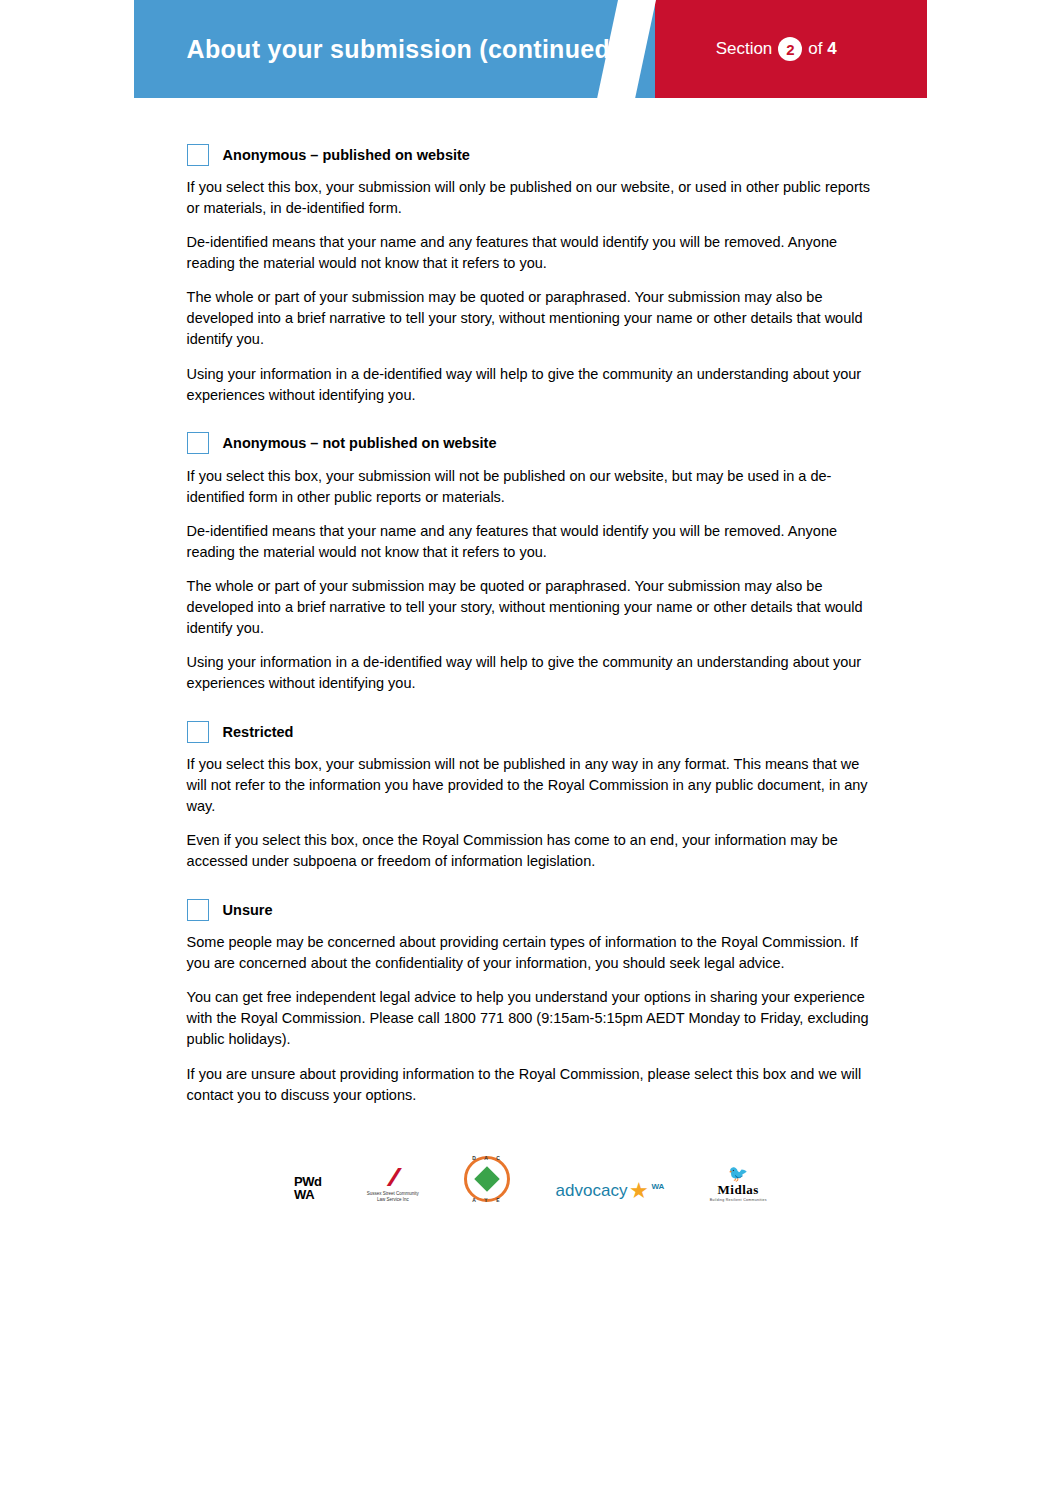About your submission (continued)
Section 2 of 4
Anonymous – published on website
If you select this box, your submission will only be published on our website, or used in other public reports or materials, in de-identified form.
De-identified means that your name and any features that would identify you will be removed. Anyone reading the material would not know that it refers to you.
The whole or part of your submission may be quoted or paraphrased. Your submission may also be developed into a brief narrative to tell your story, without mentioning your name or other details that would identify you.
Using your information in a de-identified way will help to give the community an understanding about your experiences without identifying you.
Anonymous – not published on website
If you select this box, your submission will not be published on our website, but may be used in a de-identified form in other public reports or materials.
De-identified means that your name and any features that would identify you will be removed. Anyone reading the material would not know that it refers to you.
The whole or part of your submission may be quoted or paraphrased. Your submission may also be developed into a brief narrative to tell your story, without mentioning your name or other details that would identify you.
Using your information in a de-identified way will help to give the community an understanding about your experiences without identifying you.
Restricted
If you select this box, your submission will not be published in any way in any format. This means that we will not refer to the information you have provided to the Royal Commission in any public document, in any way.
Even if you select this box, once the Royal Commission has come to an end, your information may be accessed under subpoena or freedom of information legislation.
Unsure
Some people may be concerned about providing certain types of information to the Royal Commission. If you are concerned about the confidentiality of your information, you should seek legal advice.
You can get free independent legal advice to help you understand your options in sharing your experience with the Royal Commission. Please call 1800 771 800 (9:15am-5:15pm AEDT Monday to Friday, excluding public holidays).
If you are unsure about providing information to the Royal Commission, please select this box and we will contact you to discuss your options.
PWd
WA
⁄⁄
Sussex Street Community
Law Service Inc
D A C A Y E
advocacy ★ WA
🐦
Midlas
Building Resilient Communities